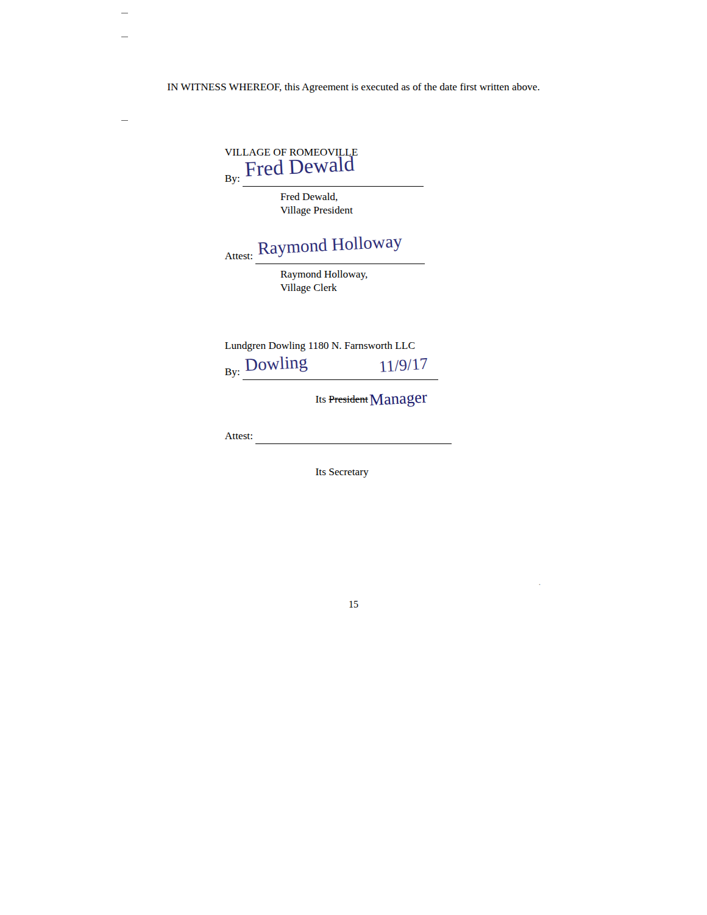IN WITNESS WHEREOF, this Agreement is executed as of the date first written above.
VILLAGE OF ROMEOVILLE
By: Fred Dewald
Fred Dewald,
Village President
Attest: Raymond Holloway
Raymond Holloway,
Village Clerk
Lundgren Dowling 1180 N. Farnsworth LLC
By: Dowling 11/9/17
Its President Manager
Attest:
Its Secretary
15
.